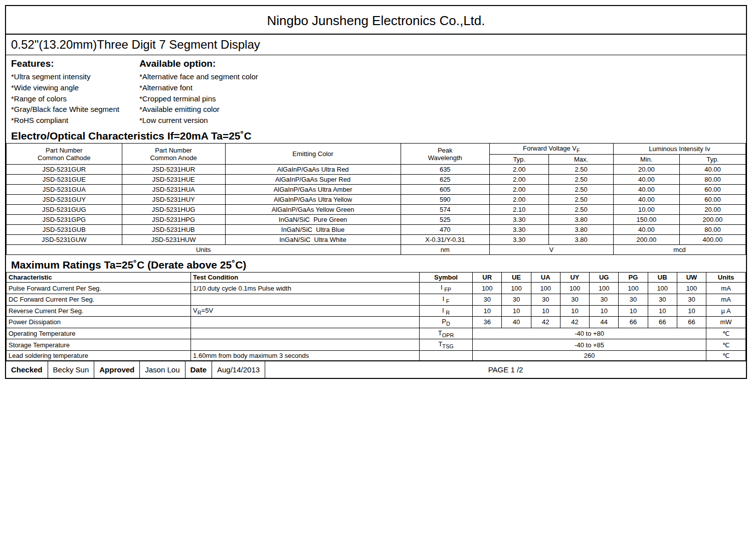Ningbo Junsheng Electronics Co.,Ltd.
0.52"(13.20mm)Three Digit 7 Segment Display
Features:
*Ultra segment intensity
*Wide viewing angle
*Range of colors
*Gray/Black face White segment
*RoHS compliant
Available option:
*Alternative face and segment color
*Alternative font
*Cropped terminal pins
*Available emitting color
*Low current version
Electro/Optical Characteristics If=20mA Ta=25˚C
| Part Number Common Cathode | Part Number Common Anode | Emitting Color | Peak Wavelength | Forward Voltage V F | Luminous Intensity Iv |
| --- | --- | --- | --- | --- | --- |
| Typ. | Max. | Min. | Typ. |
| JSD-5231GUR | JSD-5231HUR | AlGaInP/GaAs Ultra Red | 635 | 2.00 | 2.50 | 20.00 | 40.00 |
| JSD-5231GUE | JSD-5231HUE | AlGaInP/GaAs Super Red | 625 | 2.00 | 2.50 | 40.00 | 80.00 |
| JSD-5231GUA | JSD-5231HUA | AlGaInP/GaAs Ultra Amber | 605 | 2.00 | 2.50 | 40.00 | 60.00 |
| JSD-5231GUY | JSD-5231HUY | AlGaInP/GaAs Ultra Yellow | 590 | 2.00 | 2.50 | 40.00 | 60.00 |
| JSD-5231GUG | JSD-5231HUG | AlGaInP/GaAs Yellow Green | 574 | 2.10 | 2.50 | 10.00 | 20.00 |
| JSD-5231GPG | JSD-5231HPG | InGaN/SiC Pure Green | 525 | 3.30 | 3.80 | 150.00 | 200.00 |
| JSD-5231GUB | JSD-5231HUB | InGaN/SiC Ultra Blue | 470 | 3.30 | 3.80 | 40.00 | 80.00 |
| JSD-5231GUW | JSD-5231HUW | InGaN/SiC Ultra White | X-0.31/Y-0.31 | 3.30 | 3.80 | 200.00 | 400.00 |
| Units | nm | V | mcd |
Maximum Ratings Ta=25˚C (Derate above 25˚C)
| Characteristic | Test Condition | Symbol | UR | UE | UA | UY | UG | PG | UB | UW | Units |
| --- | --- | --- | --- | --- | --- | --- | --- | --- | --- | --- | --- |
| Pulse Forward Current Per Seg. | 1/10 duty cycle 0.1ms Pulse width | I FP | 100 | 100 | 100 | 100 | 100 | 100 | 100 | 100 | mA |
| DC Forward Current Per Seg. | | I F | 30 | 30 | 30 | 30 | 30 | 30 | 30 | 30 | mA |
| Reverse Current Per Seg. | V R =5V | I R | 10 | 10 | 10 | 10 | 10 | 10 | 10 | 10 | µ A |
| Power Dissipation | | P D | 36 | 40 | 42 | 42 | 44 | 66 | 66 | 66 | mW |
| Operating Temperature | | T OPR | -40 to +80 | ℃ |
| Storage Temperature | | T TSG | -40 to +85 | ℃ |
| Lead soldering temperature | 1.60mm from body maximum 3 seconds | | 260 | ℃ |
Checked
Becky Sun
Approved
Jason Lou
Date
Aug/14/2013
PAGE 1 /2